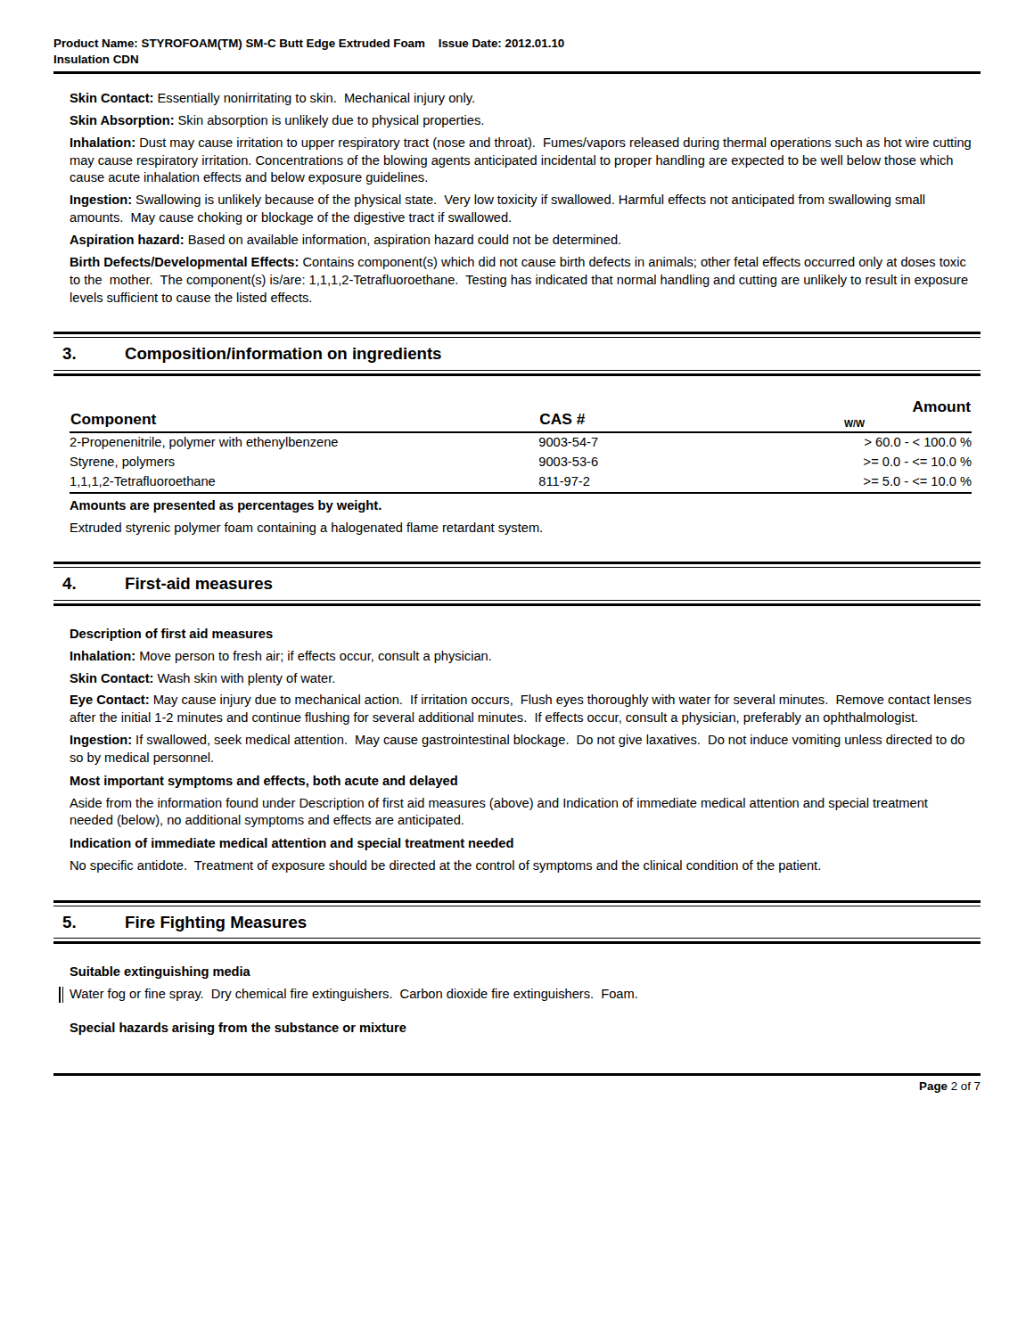Product Name: STYROFOAM(TM) SM-C Butt Edge Extruded Foam Issue Date: 2012.01.10
Insulation CDN
Skin Contact: Essentially nonirritating to skin. Mechanical injury only.
Skin Absorption: Skin absorption is unlikely due to physical properties.
Inhalation: Dust may cause irritation to upper respiratory tract (nose and throat). Fumes/vapors released during thermal operations such as hot wire cutting may cause respiratory irritation. Concentrations of the blowing agents anticipated incidental to proper handling are expected to be well below those which cause acute inhalation effects and below exposure guidelines.
Ingestion: Swallowing is unlikely because of the physical state. Very low toxicity if swallowed. Harmful effects not anticipated from swallowing small amounts. May cause choking or blockage of the digestive tract if swallowed.
Aspiration hazard: Based on available information, aspiration hazard could not be determined.
Birth Defects/Developmental Effects: Contains component(s) which did not cause birth defects in animals; other fetal effects occurred only at doses toxic to the mother. The component(s) is/are: 1,1,1,2-Tetrafluoroethane. Testing has indicated that normal handling and cutting are unlikely to result in exposure levels sufficient to cause the listed effects.
3. Composition/information on ingredients
| Component | CAS # | Amount W/W |
| --- | --- | --- |
| 2-Propenenitrile, polymer with ethenylbenzene | 9003-54-7 | > 60.0 - < 100.0 % |
| Styrene, polymers | 9003-53-6 | >= 0.0 - <= 10.0 % |
| 1,1,1,2-Tetrafluoroethane | 811-97-2 | >= 5.0 - <= 10.0 % |
Amounts are presented as percentages by weight.
Extruded styrenic polymer foam containing a halogenated flame retardant system.
4. First-aid measures
Description of first aid measures
Inhalation: Move person to fresh air; if effects occur, consult a physician.
Skin Contact: Wash skin with plenty of water.
Eye Contact: May cause injury due to mechanical action. If irritation occurs, Flush eyes thoroughly with water for several minutes. Remove contact lenses after the initial 1-2 minutes and continue flushing for several additional minutes. If effects occur, consult a physician, preferably an ophthalmologist.
Ingestion: If swallowed, seek medical attention. May cause gastrointestinal blockage. Do not give laxatives. Do not induce vomiting unless directed to do so by medical personnel.
Most important symptoms and effects, both acute and delayed
Aside from the information found under Description of first aid measures (above) and Indication of immediate medical attention and special treatment needed (below), no additional symptoms and effects are anticipated.
Indication of immediate medical attention and special treatment needed
No specific antidote. Treatment of exposure should be directed at the control of symptoms and the clinical condition of the patient.
5. Fire Fighting Measures
Suitable extinguishing media
Water fog or fine spray. Dry chemical fire extinguishers. Carbon dioxide fire extinguishers. Foam.
Special hazards arising from the substance or mixture
Page 2 of 7